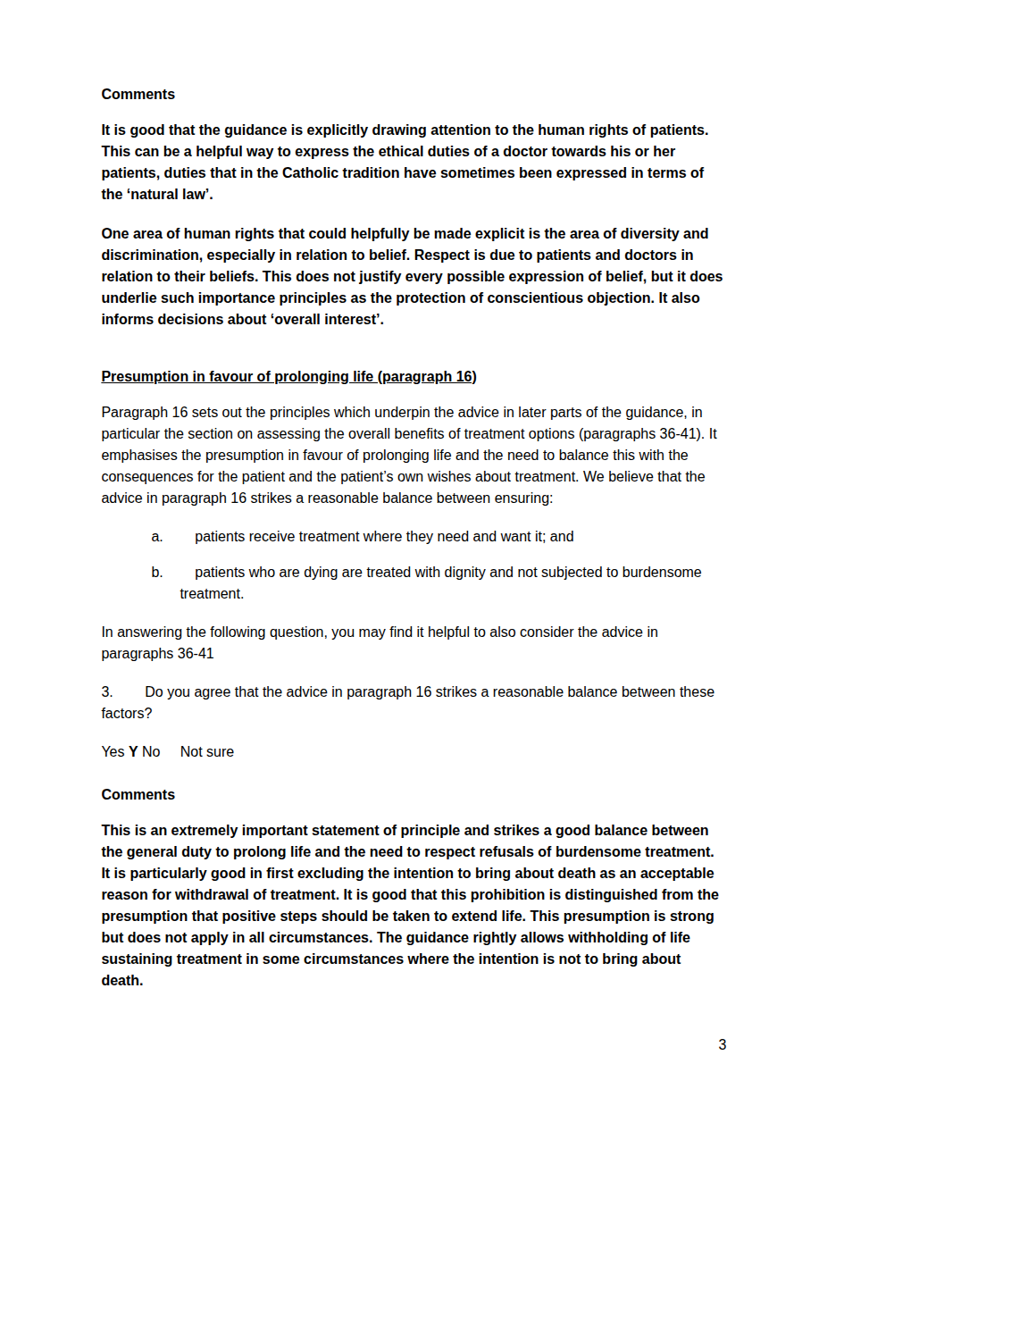Comments
It is good that the guidance is explicitly drawing attention to the human rights of patients. This can be a helpful way to express the ethical duties of a doctor towards his or her patients, duties that in the Catholic tradition have sometimes been expressed in terms of the ‘natural law’.
One area of human rights that could helpfully be made explicit is the area of diversity and discrimination, especially in relation to belief. Respect is due to patients and doctors in relation to their beliefs. This does not justify every possible expression of belief, but it does underlie such importance principles as the protection of conscientious objection. It also informs decisions about ‘overall interest’.
Presumption in favour of prolonging life (paragraph 16)
Paragraph 16 sets out the principles which underpin the advice in later parts of the guidance, in particular the section on assessing the overall benefits of treatment options (paragraphs 36-41). It emphasises the presumption in favour of prolonging life and the need to balance this with the consequences for the patient and the patient’s own wishes about treatment. We believe that the advice in paragraph 16 strikes a reasonable balance between ensuring:
a. patients receive treatment where they need and want it; and
b. patients who are dying are treated with dignity and not subjected to burdensome treatment.
In answering the following question, you may find it helpful to also consider the advice in paragraphs 36-41
3. Do you agree that the advice in paragraph 16 strikes a reasonable balance between these factors?
Yes Y No Not sure
Comments
This is an extremely important statement of principle and strikes a good balance between the general duty to prolong life and the need to respect refusals of burdensome treatment. It is particularly good in first excluding the intention to bring about death as an acceptable reason for withdrawal of treatment. It is good that this prohibition is distinguished from the presumption that positive steps should be taken to extend life. This presumption is strong but does not apply in all circumstances. The guidance rightly allows withholding of life sustaining treatment in some circumstances where the intention is not to bring about death.
3